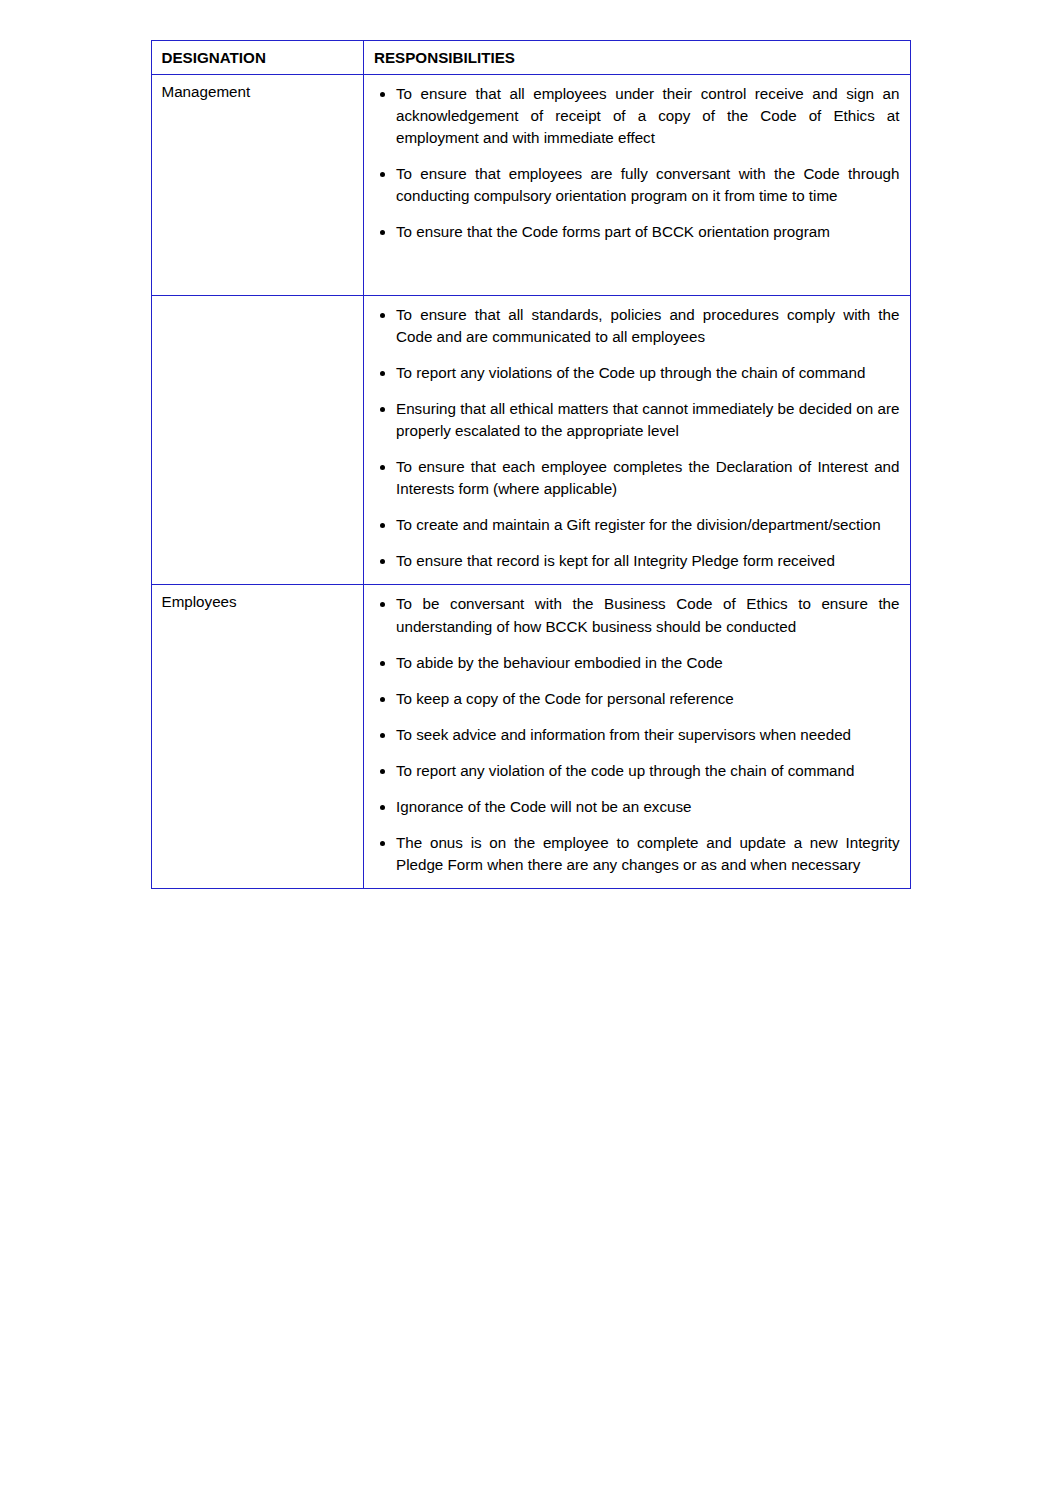| DESIGNATION | RESPONSIBILITIES |
| --- | --- |
| Management | To ensure that all employees under their control receive and sign an acknowledgement of receipt of a copy of the Code of Ethics at employment and with immediate effect To ensure that employees are fully conversant with the Code through conducting compulsory orientation program on it from time to time To ensure that the Code forms part of BCCK orientation program |
| | To ensure that all standards, policies and procedures comply with the Code and are communicated to all employees To report any violations of the Code up through the chain of command Ensuring that all ethical matters that cannot immediately be decided on are properly escalated to the appropriate level To ensure that each employee completes the Declaration of Interest and Interests form (where applicable) To create and maintain a Gift register for the division/department/section To ensure that record is kept for all Integrity Pledge form received |
| Employees | To be conversant with the Business Code of Ethics to ensure the understanding of how BCCK business should be conducted To abide by the behaviour embodied in the Code To keep a copy of the Code for personal reference To seek advice and information from their supervisors when needed To report any violation of the code up through the chain of command Ignorance of the Code will not be an excuse The onus is on the employee to complete and update a new Integrity Pledge Form when there are any changes or as and when necessary |